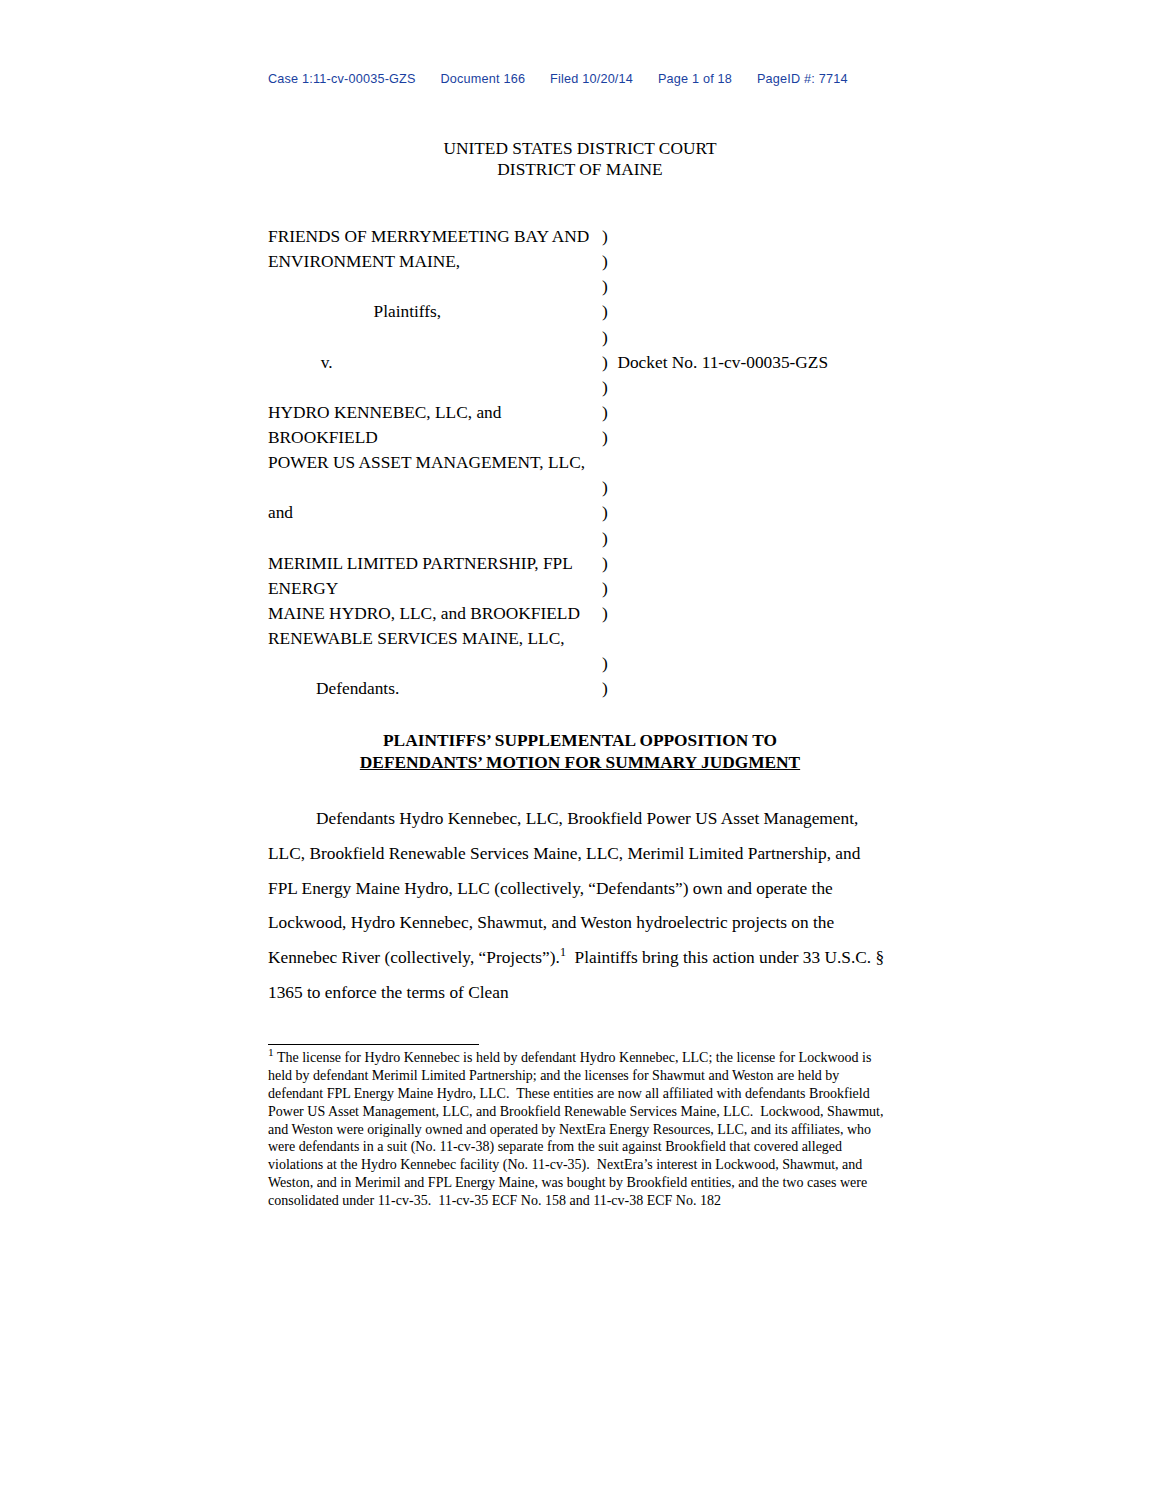Case 1:11-cv-00035-GZS Document 166 Filed 10/20/14 Page 1 of 18 PageID #: 7714
UNITED STATES DISTRICT COURT
DISTRICT OF MAINE
| FRIENDS OF MERRYMEETING BAY AND ENVIRONMENT MAINE, | ) ) | |
| | ) | |
| Plaintiffs, | ) | |
| | ) | |
| v. | ) | Docket No. 11-cv-00035-GZS |
| | ) | |
| HYDRO KENNEBEC, LLC, and BROOKFIELD POWER US ASSET MANAGEMENT, LLC, | ) ) | |
| | ) | |
| and | ) | |
| | ) | |
| MERIMIL LIMITED PARTNERSHIP, FPL ENERGY MAINE HYDRO, LLC, and BROOKFIELD RENEWABLE SERVICES MAINE, LLC, | ) ) ) | |
| | ) | |
| Defendants. | ) | |
PLAINTIFFS’ SUPPLEMENTAL OPPOSITION TO
DEFENDANTS’ MOTION FOR SUMMARY JUDGMENT
Defendants Hydro Kennebec, LLC, Brookfield Power US Asset Management, LLC, Brookfield Renewable Services Maine, LLC, Merimil Limited Partnership, and FPL Energy Maine Hydro, LLC (collectively, “Defendants”) own and operate the Lockwood, Hydro Kennebec, Shawmut, and Weston hydroelectric projects on the Kennebec River (collectively, “Projects”).1 Plaintiffs bring this action under 33 U.S.C. § 1365 to enforce the terms of Clean
1 The license for Hydro Kennebec is held by defendant Hydro Kennebec, LLC; the license for Lockwood is held by defendant Merimil Limited Partnership; and the licenses for Shawmut and Weston are held by defendant FPL Energy Maine Hydro, LLC. These entities are now all affiliated with defendants Brookfield Power US Asset Management, LLC, and Brookfield Renewable Services Maine, LLC. Lockwood, Shawmut, and Weston were originally owned and operated by NextEra Energy Resources, LLC, and its affiliates, who were defendants in a suit (No. 11-cv-38) separate from the suit against Brookfield that covered alleged violations at the Hydro Kennebec facility (No. 11-cv-35). NextEra’s interest in Lockwood, Shawmut, and Weston, and in Merimil and FPL Energy Maine, was bought by Brookfield entities, and the two cases were consolidated under 11-cv-35. 11-cv-35 ECF No. 158 and 11-cv-38 ECF No. 182